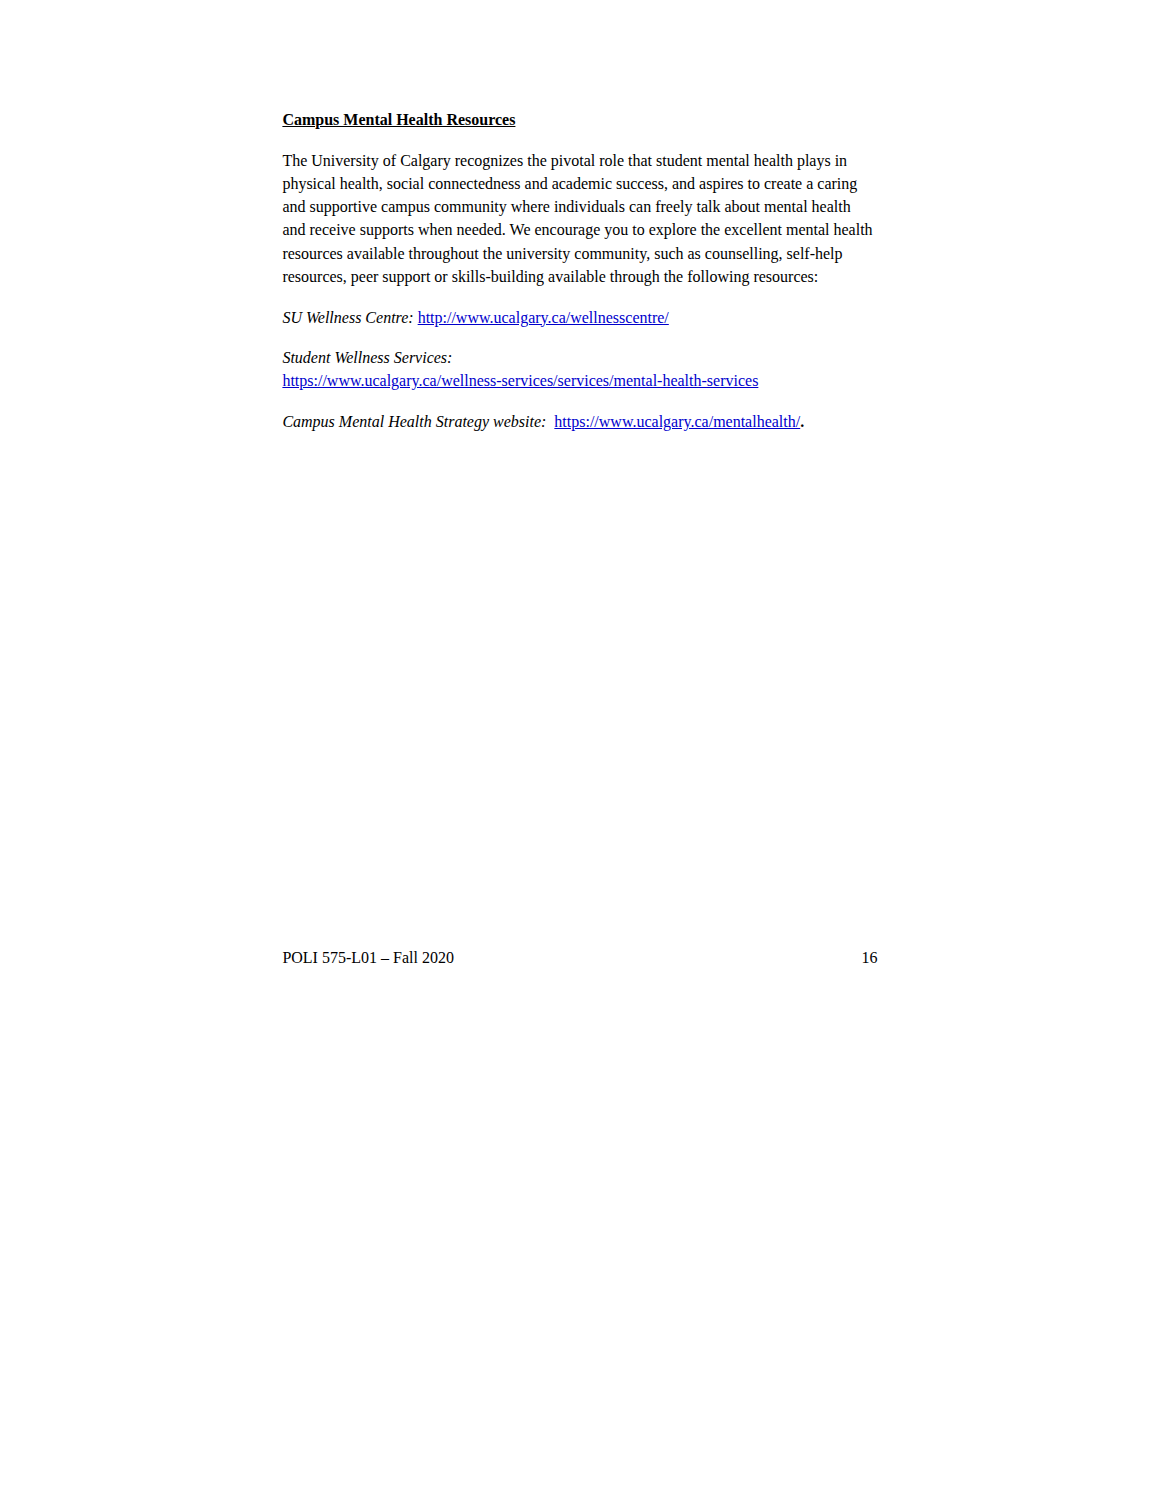Campus Mental Health Resources
The University of Calgary recognizes the pivotal role that student mental health plays in physical health, social connectedness and academic success, and aspires to create a caring and supportive campus community where individuals can freely talk about mental health and receive supports when needed. We encourage you to explore the excellent mental health resources available throughout the university community, such as counselling, self-help resources, peer support or skills-building available through the following resources:
SU Wellness Centre: http://www.ucalgary.ca/wellnesscentre/
Student Wellness Services:
https://www.ucalgary.ca/wellness-services/services/mental-health-services
Campus Mental Health Strategy website: https://www.ucalgary.ca/mentalhealth/.
POLI 575-L01 – Fall 2020 16